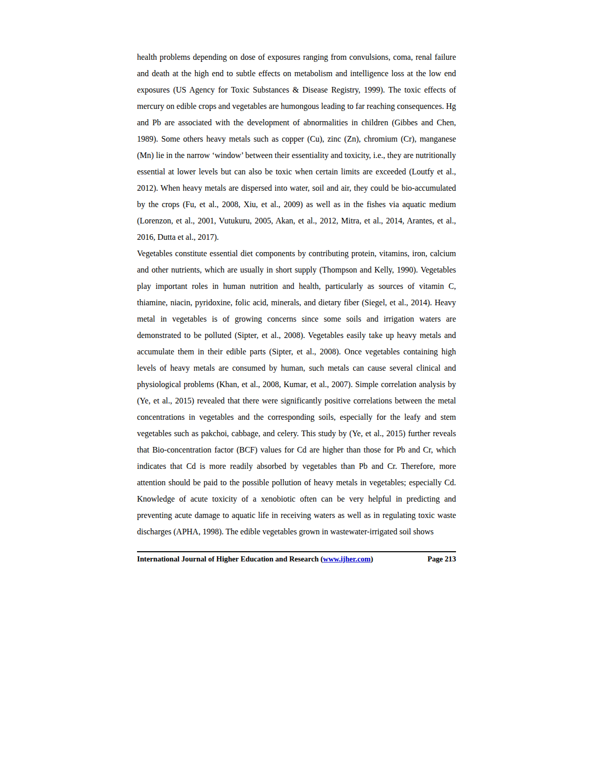health problems depending on dose of exposures ranging from convulsions, coma, renal failure and death at the high end to subtle effects on metabolism and intelligence loss at the low end exposures (US Agency for Toxic Substances & Disease Registry, 1999). The toxic effects of mercury on edible crops and vegetables are humongous leading to far reaching consequences. Hg and Pb are associated with the development of abnormalities in children (Gibbes and Chen, 1989). Some others heavy metals such as copper (Cu), zinc (Zn), chromium (Cr), manganese (Mn) lie in the narrow ‘window’ between their essentiality and toxicity, i.e., they are nutritionally essential at lower levels but can also be toxic when certain limits are exceeded (Loutfy et al., 2012). When heavy metals are dispersed into water, soil and air, they could be bio-accumulated by the crops (Fu, et al., 2008, Xiu, et al., 2009) as well as in the fishes via aquatic medium (Lorenzon, et al., 2001, Vutukuru, 2005, Akan, et al., 2012, Mitra, et al., 2014, Arantes, et al., 2016, Dutta et al., 2017).
Vegetables constitute essential diet components by contributing protein, vitamins, iron, calcium and other nutrients, which are usually in short supply (Thompson and Kelly, 1990). Vegetables play important roles in human nutrition and health, particularly as sources of vitamin C, thiamine, niacin, pyridoxine, folic acid, minerals, and dietary fiber (Siegel, et al., 2014). Heavy metal in vegetables is of growing concerns since some soils and irrigation waters are demonstrated to be polluted (Sipter, et al., 2008). Vegetables easily take up heavy metals and accumulate them in their edible parts (Sipter, et al., 2008). Once vegetables containing high levels of heavy metals are consumed by human, such metals can cause several clinical and physiological problems (Khan, et al., 2008, Kumar, et al., 2007). Simple correlation analysis by (Ye, et al., 2015) revealed that there were significantly positive correlations between the metal concentrations in vegetables and the corresponding soils, especially for the leafy and stem vegetables such as pakchoi, cabbage, and celery. This study by (Ye, et al., 2015) further reveals that Bio-concentration factor (BCF) values for Cd are higher than those for Pb and Cr, which indicates that Cd is more readily absorbed by vegetables than Pb and Cr. Therefore, more attention should be paid to the possible pollution of heavy metals in vegetables; especially Cd. Knowledge of acute toxicity of a xenobiotic often can be very helpful in predicting and preventing acute damage to aquatic life in receiving waters as well as in regulating toxic waste discharges (APHA, 1998). The edible vegetables grown in wastewater-irrigated soil shows
International Journal of Higher Education and Research (www.ijher.com) Page 213